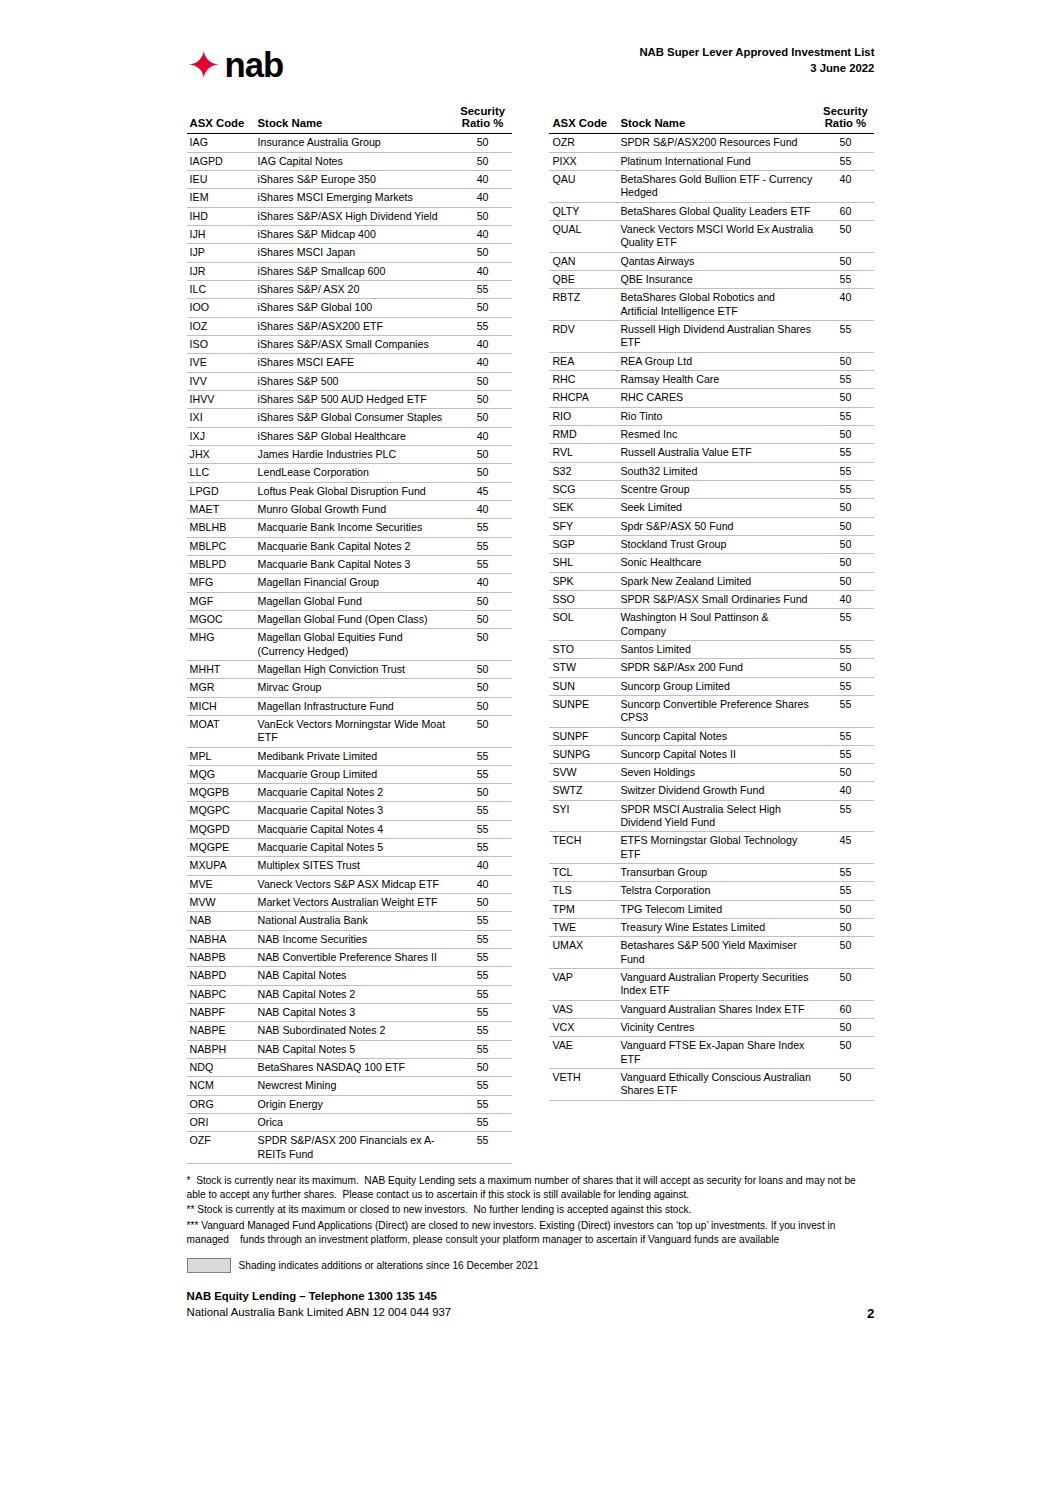✦nab
NAB Super Lever Approved Investment List
3 June 2022
| ASX Code | Stock Name | Security Ratio % |
| --- | --- | --- |
| IAG | Insurance Australia Group | 50 |
| IAGPD | IAG Capital Notes | 50 |
| IEU | iShares S&P Europe 350 | 40 |
| IEM | iShares MSCI Emerging Markets | 40 |
| IHD | iShares S&P/ASX High Dividend Yield | 50 |
| IJH | iShares S&P Midcap 400 | 40 |
| IJP | iShares MSCI Japan | 50 |
| IJR | iShares S&P Smallcap 600 | 40 |
| ILC | iShares S&P/ ASX 20 | 55 |
| IOO | iShares S&P Global 100 | 50 |
| IOZ | iShares S&P/ASX200 ETF | 55 |
| ISO | iShares S&P/ASX Small Companies | 40 |
| IVE | iShares MSCI EAFE | 40 |
| IVV | iShares S&P 500 | 50 |
| IHVV | iShares S&P 500 AUD Hedged ETF | 50 |
| IXI | iShares S&P Global Consumer Staples | 50 |
| IXJ | iShares S&P Global Healthcare | 40 |
| JHX | James Hardie Industries PLC | 50 |
| LLC | LendLease Corporation | 50 |
| LPGD | Loftus Peak Global Disruption Fund | 45 |
| MAET | Munro Global Growth Fund | 40 |
| MBLHB | Macquarie Bank Income Securities | 55 |
| MBLPC | Macquarie Bank Capital Notes 2 | 55 |
| MBLPD | Macquarie Bank Capital Notes 3 | 55 |
| MFG | Magellan Financial Group | 40 |
| MGF | Magellan Global Fund | 50 |
| MGOC | Magellan Global Fund (Open Class) | 50 |
| MHG | Magellan Global Equities Fund (Currency Hedged) | 50 |
| MHHT | Magellan High Conviction Trust | 50 |
| MGR | Mirvac Group | 50 |
| MICH | Magellan Infrastructure Fund | 50 |
| MOAT | VanEck Vectors Morningstar Wide Moat ETF | 50 |
| MPL | Medibank Private Limited | 55 |
| MQG | Macquarie Group Limited | 55 |
| MQGPB | Macquarie Capital Notes 2 | 50 |
| MQGPC | Macquarie Capital Notes 3 | 55 |
| MQGPD | Macquarie Capital Notes 4 | 55 |
| MQGPE | Macquarie Capital Notes 5 | 55 |
| MXUPA | Multiplex SITES Trust | 40 |
| MVE | Vaneck Vectors S&P ASX Midcap ETF | 40 |
| MVW | Market Vectors Australian Weight ETF | 50 |
| NAB | National Australia Bank | 55 |
| NABHA | NAB Income Securities | 55 |
| NABPB | NAB Convertible Preference Shares II | 55 |
| NABPD | NAB Capital Notes | 55 |
| NABPC | NAB Capital Notes 2 | 55 |
| NABPF | NAB Capital Notes 3 | 55 |
| NABPE | NAB Subordinated Notes 2 | 55 |
| NABPH | NAB Capital Notes 5 | 55 |
| NDQ | BetaShares NASDAQ 100 ETF | 50 |
| NCM | Newcrest Mining | 55 |
| ORG | Origin Energy | 55 |
| ORI | Orica | 55 |
| OZF | SPDR S&P/ASX 200 Financials ex A-REITs Fund | 55 |
| ASX Code | Stock Name | Security Ratio % |
| --- | --- | --- |
| OZR | SPDR S&P/ASX200 Resources Fund | 50 |
| PIXX | Platinum International Fund | 55 |
| QAU | BetaShares Gold Bullion ETF - Currency Hedged | 40 |
| QLTY | BetaShares Global Quality Leaders ETF | 60 |
| QUAL | Vaneck Vectors MSCI World Ex Australia Quality ETF | 50 |
| QAN | Qantas Airways | 50 |
| QBE | QBE Insurance | 55 |
| RBTZ | BetaShares Global Robotics and Artificial Intelligence ETF | 40 |
| RDV | Russell High Dividend Australian Shares ETF | 55 |
| REA | REA Group Ltd | 50 |
| RHC | Ramsay Health Care | 55 |
| RHCPA | RHC CARES | 50 |
| RIO | Rio Tinto | 55 |
| RMD | Resmed Inc | 50 |
| RVL | Russell Australia Value ETF | 55 |
| S32 | South32 Limited | 55 |
| SCG | Scentre Group | 55 |
| SEK | Seek Limited | 50 |
| SFY | Spdr S&P/ASX 50 Fund | 50 |
| SGP | Stockland Trust Group | 50 |
| SHL | Sonic Healthcare | 50 |
| SPK | Spark New Zealand Limited | 50 |
| SSO | SPDR S&P/ASX Small Ordinaries Fund | 40 |
| SOL | Washington H Soul Pattinson & Company | 55 |
| STO | Santos Limited | 55 |
| STW | SPDR S&P/Asx 200 Fund | 50 |
| SUN | Suncorp Group Limited | 55 |
| SUNPE | Suncorp Convertible Preference Shares CPS3 | 55 |
| SUNPF | Suncorp Capital Notes | 55 |
| SUNPG | Suncorp Capital Notes II | 55 |
| SVW | Seven Holdings | 50 |
| SWTZ | Switzer Dividend Growth Fund | 40 |
| SYI | SPDR MSCI Australia Select High Dividend Yield Fund | 55 |
| TECH | ETFS Morningstar Global Technology ETF | 45 |
| TCL | Transurban Group | 55 |
| TLS | Telstra Corporation | 55 |
| TPM | TPG Telecom Limited | 50 |
| TWE | Treasury Wine Estates Limited | 50 |
| UMAX | Betashares S&P 500 Yield Maximiser Fund | 50 |
| VAP | Vanguard Australian Property Securities Index ETF | 50 |
| VAS | Vanguard Australian Shares Index ETF | 60 |
| VCX | Vicinity Centres | 50 |
| VAE | Vanguard FTSE Ex-Japan Share Index ETF | 50 |
| VETH | Vanguard Ethically Conscious Australian Shares ETF | 50 |
* Stock is currently near its maximum. NAB Equity Lending sets a maximum number of shares that it will accept as security for loans and may not be able to accept any further shares. Please contact us to ascertain if this stock is still available for lending against.
** Stock is currently at its maximum or closed to new investors. No further lending is accepted against this stock.
*** Vanguard Managed Fund Applications (Direct) are closed to new investors. Existing (Direct) investors can ‘top up’ investments. If you invest in managed funds through an investment platform, please consult your platform manager to ascertain if Vanguard funds are available
Shading indicates additions or alterations since 16 December 2021
NAB Equity Lending – Telephone 1300 135 145
National Australia Bank Limited ABN 12 004 044 937
2